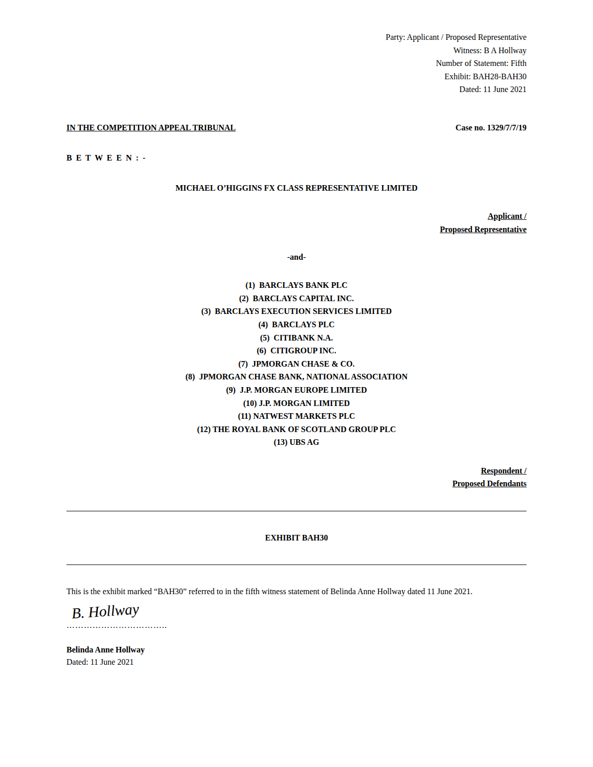Party: Applicant / Proposed Representative
Witness: B A Hollway
Number of Statement: Fifth
Exhibit: BAH28-BAH30
Dated: 11 June 2021
IN THE COMPETITION APPEAL TRIBUNAL Case no. 1329/7/7/19
B E T W E E N : -
MICHAEL O’HIGGINS FX CLASS REPRESENTATIVE LIMITED
Applicant /
Proposed Representative
-and-
(1) BARCLAYS BANK PLC
(2) BARCLAYS CAPITAL INC.
(3) BARCLAYS EXECUTION SERVICES LIMITED
(4) BARCLAYS PLC
(5) CITIBANK N.A.
(6) CITIGROUP INC.
(7) JPMORGAN CHASE & CO.
(8) JPMORGAN CHASE BANK, NATIONAL ASSOCIATION
(9) J.P. MORGAN EUROPE LIMITED
(10) J.P. MORGAN LIMITED
(11) NATWEST MARKETS PLC
(12) THE ROYAL BANK OF SCOTLAND GROUP PLC
(13) UBS AG
Respondent /
Proposed Defendants
EXHIBIT BAH30
This is the exhibit marked “BAH30” referred to in the fifth witness statement of Belinda Anne Hollway dated 11 June 2021.
B. Hollway ……………………………..
Belinda Anne Hollway
Dated: 11 June 2021